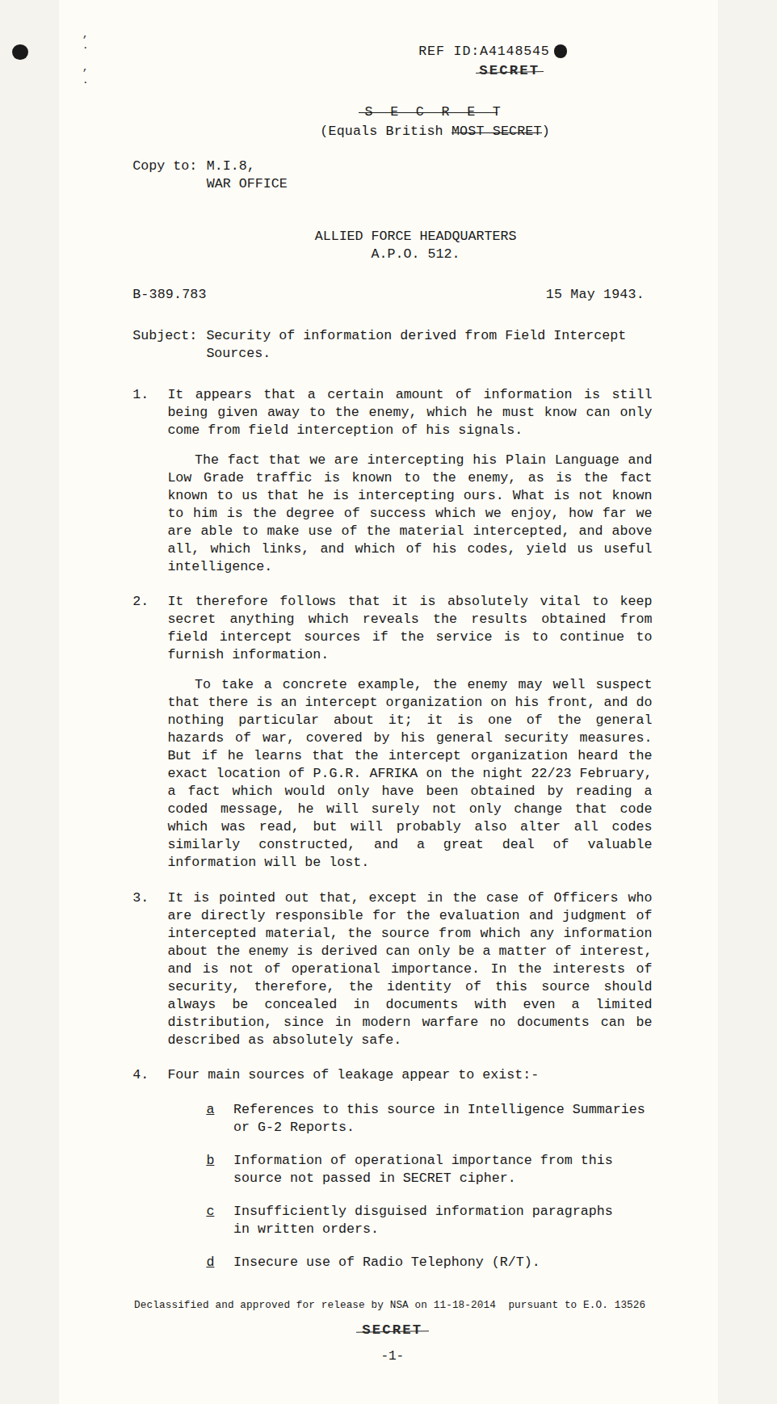, . , .
REF ID:A4148545
SECRET
S E C R E T
(Equals British MOST SECRET)
| Copy to: | M.I.8, WAR OFFICE |
ALLIED FORCE HEADQUARTERS
A.P.O. 512.
B-389.783 15 May 1943.
Subject: Security of information derived from Field Intercept
Sources.
1.
It appears that a certain amount of information is still being given away to the enemy, which he must know can only come from field interception of his signals.
The fact that we are intercepting his Plain Language and Low Grade traffic is known to the enemy, as is the fact known to us that he is intercepting ours. What is not known to him is the degree of success which we enjoy, how far we are able to make use of the material intercepted, and above all, which links, and which of his codes, yield us useful intelligence.
2.
It therefore follows that it is absolutely vital to keep secret anything which reveals the results obtained from field intercept sources if the service is to continue to furnish information.
To take a concrete example, the enemy may well suspect that there is an intercept organization on his front, and do nothing particular about it; it is one of the general hazards of war, covered by his general security measures. But if he learns that the intercept organization heard the exact location of P.G.R. AFRIKA on the night 22/23 February, a fact which would only have been obtained by reading a coded message, he will surely not only change that code which was read, but will probably also alter all codes similarly constructed, and a great deal of valuable information will be lost.
3.
It is pointed out that, except in the case of Officers who are directly responsible for the evaluation and judgment of intercepted material, the source from which any information about the enemy is derived can only be a matter of interest, and is not of operational importance. In the interests of security, therefore, the identity of this source should always be concealed in documents with even a limited distribution, since in modern warfare no documents can be described as absolutely safe.
4.
Four main sources of leakage appear to exist:-
a References to this source in Intelligence Summaries
or G-2 Reports.
b Information of operational importance from this
source not passed in SECRET cipher.
c Insufficiently disguised information paragraphs
in written orders.
d Insecure use of Radio Telephony (R/T).
Declassified and approved for release by NSA on 11-18-2014 pursuant to E.O. 13526
SECRET
-1-